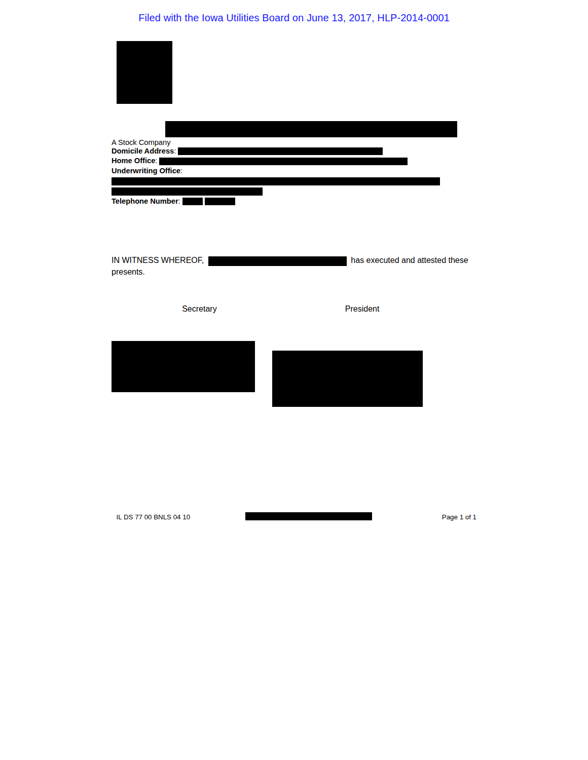Filed with the Iowa Utilities Board on June 13, 2017, HLP-2014-0001
A Stock Company
Domicile Address:
Home Office:
Underwriting Office:
Telephone Number:
IN WITNESS WHEREOF, has executed and attested these presents.
Secretary President
IL DS 77 00 BNLS 04 10 Page 1 of 1